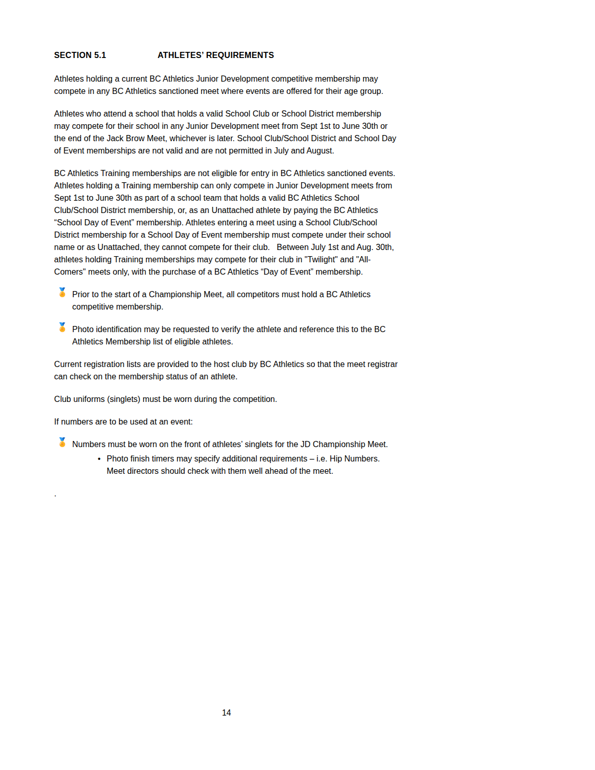SECTION 5.1 ATHLETES’ REQUIREMENTS
Athletes holding a current BC Athletics Junior Development competitive membership may compete in any BC Athletics sanctioned meet where events are offered for their age group.
Athletes who attend a school that holds a valid School Club or School District membership may compete for their school in any Junior Development meet from Sept 1st to June 30th or the end of the Jack Brow Meet, whichever is later. School Club/School District and School Day of Event memberships are not valid and are not permitted in July and August.
BC Athletics Training memberships are not eligible for entry in BC Athletics sanctioned events. Athletes holding a Training membership can only compete in Junior Development meets from Sept 1st to June 30th as part of a school team that holds a valid BC Athletics School Club/School District membership, or, as an Unattached athlete by paying the BC Athletics “School Day of Event” membership. Athletes entering a meet using a School Club/School District membership for a School Day of Event membership must compete under their school name or as Unattached, they cannot compete for their club. Between July 1st and Aug. 30th, athletes holding Training memberships may compete for their club in "Twilight" and "All-Comers" meets only, with the purchase of a BC Athletics “Day of Event” membership.
Prior to the start of a Championship Meet, all competitors must hold a BC Athletics competitive membership.
Photo identification may be requested to verify the athlete and reference this to the BC Athletics Membership list of eligible athletes.
Current registration lists are provided to the host club by BC Athletics so that the meet registrar can check on the membership status of an athlete.
Club uniforms (singlets) must be worn during the competition.
If numbers are to be used at an event:
Numbers must be worn on the front of athletes’ singlets for the JD Championship Meet.
Photo finish timers may specify additional requirements – i.e. Hip Numbers. Meet directors should check with them well ahead of the meet.
.
14